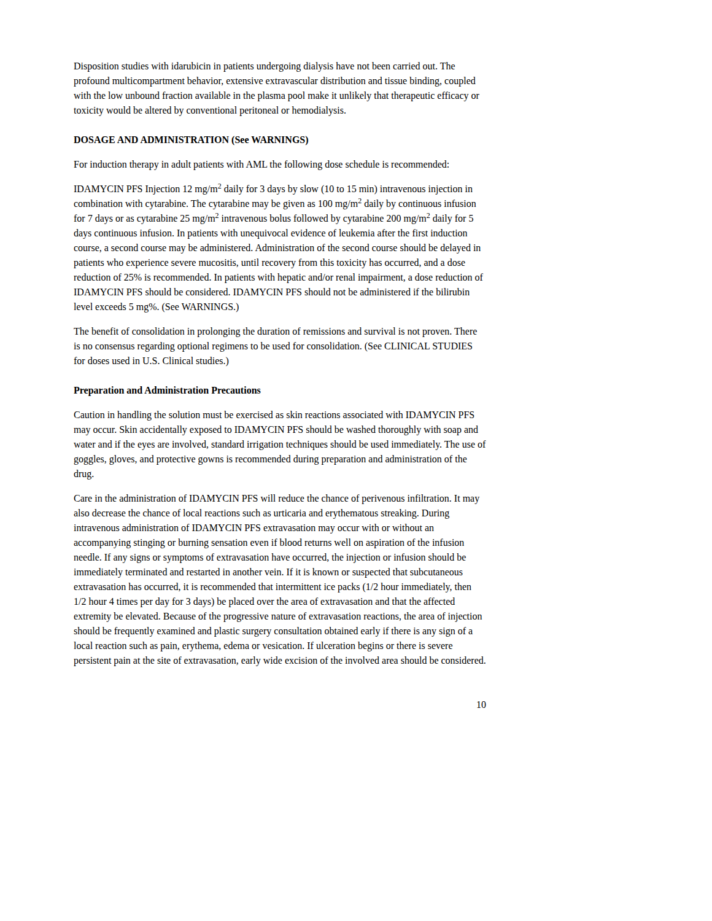Disposition studies with idarubicin in patients undergoing dialysis have not been carried out. The profound multicompartment behavior, extensive extravascular distribution and tissue binding, coupled with the low unbound fraction available in the plasma pool make it unlikely that therapeutic efficacy or toxicity would be altered by conventional peritoneal or hemodialysis.
DOSAGE AND ADMINISTRATION (See WARNINGS)
For induction therapy in adult patients with AML the following dose schedule is recommended:
IDAMYCIN PFS Injection 12 mg/m2 daily for 3 days by slow (10 to 15 min) intravenous injection in combination with cytarabine. The cytarabine may be given as 100 mg/m2 daily by continuous infusion for 7 days or as cytarabine 25 mg/m2 intravenous bolus followed by cytarabine 200 mg/m2 daily for 5 days continuous infusion. In patients with unequivocal evidence of leukemia after the first induction course, a second course may be administered. Administration of the second course should be delayed in patients who experience severe mucositis, until recovery from this toxicity has occurred, and a dose reduction of 25% is recommended. In patients with hepatic and/or renal impairment, a dose reduction of IDAMYCIN PFS should be considered. IDAMYCIN PFS should not be administered if the bilirubin level exceeds 5 mg%. (See WARNINGS.)
The benefit of consolidation in prolonging the duration of remissions and survival is not proven. There is no consensus regarding optional regimens to be used for consolidation. (See CLINICAL STUDIES for doses used in U.S. Clinical studies.)
Preparation and Administration Precautions
Caution in handling the solution must be exercised as skin reactions associated with IDAMYCIN PFS may occur. Skin accidentally exposed to IDAMYCIN PFS should be washed thoroughly with soap and water and if the eyes are involved, standard irrigation techniques should be used immediately. The use of goggles, gloves, and protective gowns is recommended during preparation and administration of the drug.
Care in the administration of IDAMYCIN PFS will reduce the chance of perivenous infiltration. It may also decrease the chance of local reactions such as urticaria and erythematous streaking. During intravenous administration of IDAMYCIN PFS extravasation may occur with or without an accompanying stinging or burning sensation even if blood returns well on aspiration of the infusion needle. If any signs or symptoms of extravasation have occurred, the injection or infusion should be immediately terminated and restarted in another vein. If it is known or suspected that subcutaneous extravasation has occurred, it is recommended that intermittent ice packs (1/2 hour immediately, then 1/2 hour 4 times per day for 3 days) be placed over the area of extravasation and that the affected extremity be elevated. Because of the progressive nature of extravasation reactions, the area of injection should be frequently examined and plastic surgery consultation obtained early if there is any sign of a local reaction such as pain, erythema, edema or vesication. If ulceration begins or there is severe persistent pain at the site of extravasation, early wide excision of the involved area should be considered.
10